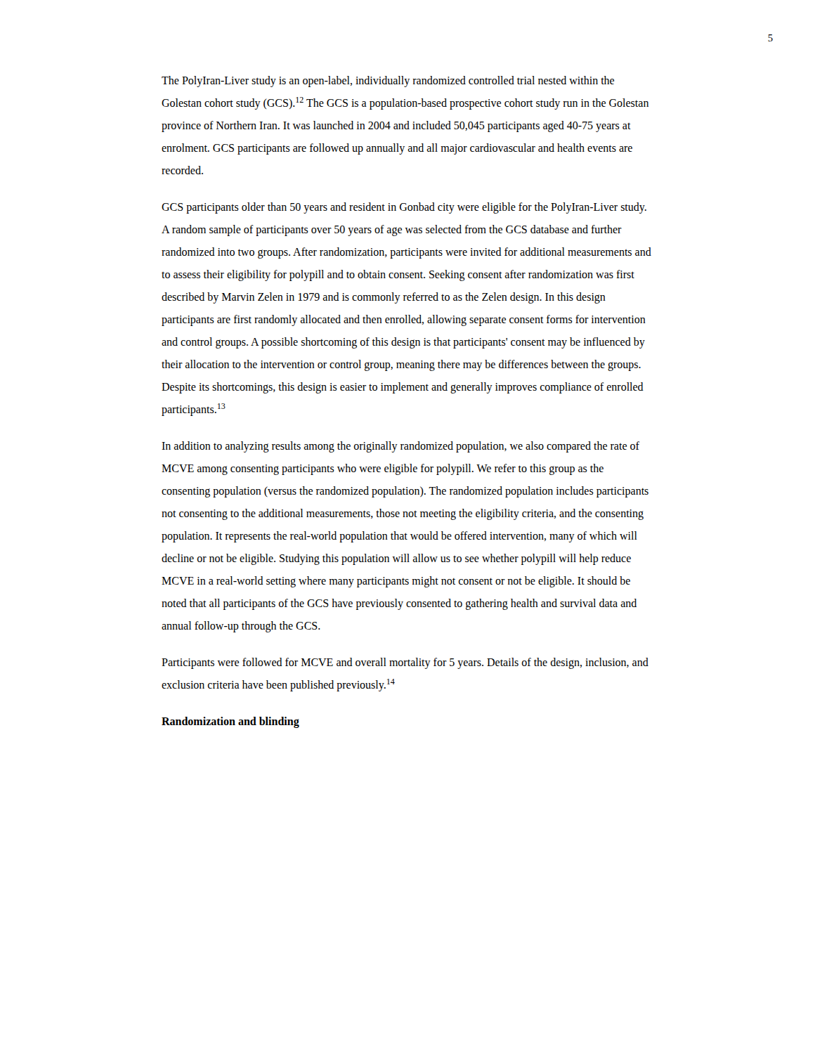5
The PolyIran-Liver study is an open-label, individually randomized controlled trial nested within the Golestan cohort study (GCS).12 The GCS is a population-based prospective cohort study run in the Golestan province of Northern Iran. It was launched in 2004 and included 50,045 participants aged 40-75 years at enrolment. GCS participants are followed up annually and all major cardiovascular and health events are recorded.
GCS participants older than 50 years and resident in Gonbad city were eligible for the PolyIran-Liver study. A random sample of participants over 50 years of age was selected from the GCS database and further randomized into two groups. After randomization, participants were invited for additional measurements and to assess their eligibility for polypill and to obtain consent. Seeking consent after randomization was first described by Marvin Zelen in 1979 and is commonly referred to as the Zelen design. In this design participants are first randomly allocated and then enrolled, allowing separate consent forms for intervention and control groups. A possible shortcoming of this design is that participants' consent may be influenced by their allocation to the intervention or control group, meaning there may be differences between the groups. Despite its shortcomings, this design is easier to implement and generally improves compliance of enrolled participants.13
In addition to analyzing results among the originally randomized population, we also compared the rate of MCVE among consenting participants who were eligible for polypill. We refer to this group as the consenting population (versus the randomized population). The randomized population includes participants not consenting to the additional measurements, those not meeting the eligibility criteria, and the consenting population. It represents the real-world population that would be offered intervention, many of which will decline or not be eligible. Studying this population will allow us to see whether polypill will help reduce MCVE in a real-world setting where many participants might not consent or not be eligible. It should be noted that all participants of the GCS have previously consented to gathering health and survival data and annual follow-up through the GCS.
Participants were followed for MCVE and overall mortality for 5 years. Details of the design, inclusion, and exclusion criteria have been published previously.14
Randomization and blinding